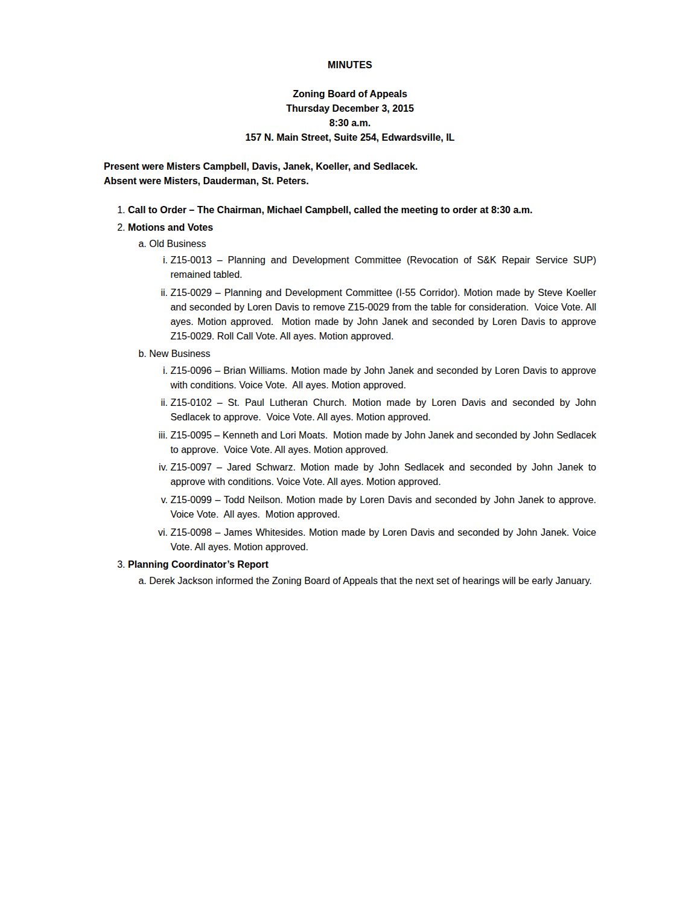MINUTES
Zoning Board of Appeals
Thursday December 3, 2015
8:30 a.m.
157 N. Main Street, Suite 254, Edwardsville, IL
Present were Misters Campbell, Davis, Janek, Koeller, and Sedlacek.
Absent were Misters, Dauderman, St. Peters.
Call to Order – The Chairman, Michael Campbell, called the meeting to order at 8:30 a.m.
Motions and Votes
Old Business
Z15-0013 – Planning and Development Committee (Revocation of S&K Repair Service SUP) remained tabled.
Z15-0029 – Planning and Development Committee (I-55 Corridor). Motion made by Steve Koeller and seconded by Loren Davis to remove Z15-0029 from the table for consideration. Voice Vote. All ayes. Motion approved. Motion made by John Janek and seconded by Loren Davis to approve Z15-0029. Roll Call Vote. All ayes. Motion approved.
New Business
Z15-0096 – Brian Williams. Motion made by John Janek and seconded by Loren Davis to approve with conditions. Voice Vote. All ayes. Motion approved.
Z15-0102 – St. Paul Lutheran Church. Motion made by Loren Davis and seconded by John Sedlacek to approve. Voice Vote. All ayes. Motion approved.
Z15-0095 – Kenneth and Lori Moats. Motion made by John Janek and seconded by John Sedlacek to approve. Voice Vote. All ayes. Motion approved.
Z15-0097 – Jared Schwarz. Motion made by John Sedlacek and seconded by John Janek to approve with conditions. Voice Vote. All ayes. Motion approved.
Z15-0099 – Todd Neilson. Motion made by Loren Davis and seconded by John Janek to approve. Voice Vote. All ayes. Motion approved.
Z15-0098 – James Whitesides. Motion made by Loren Davis and seconded by John Janek. Voice Vote. All ayes. Motion approved.
Planning Coordinator’s Report
Derek Jackson informed the Zoning Board of Appeals that the next set of hearings will be early January.